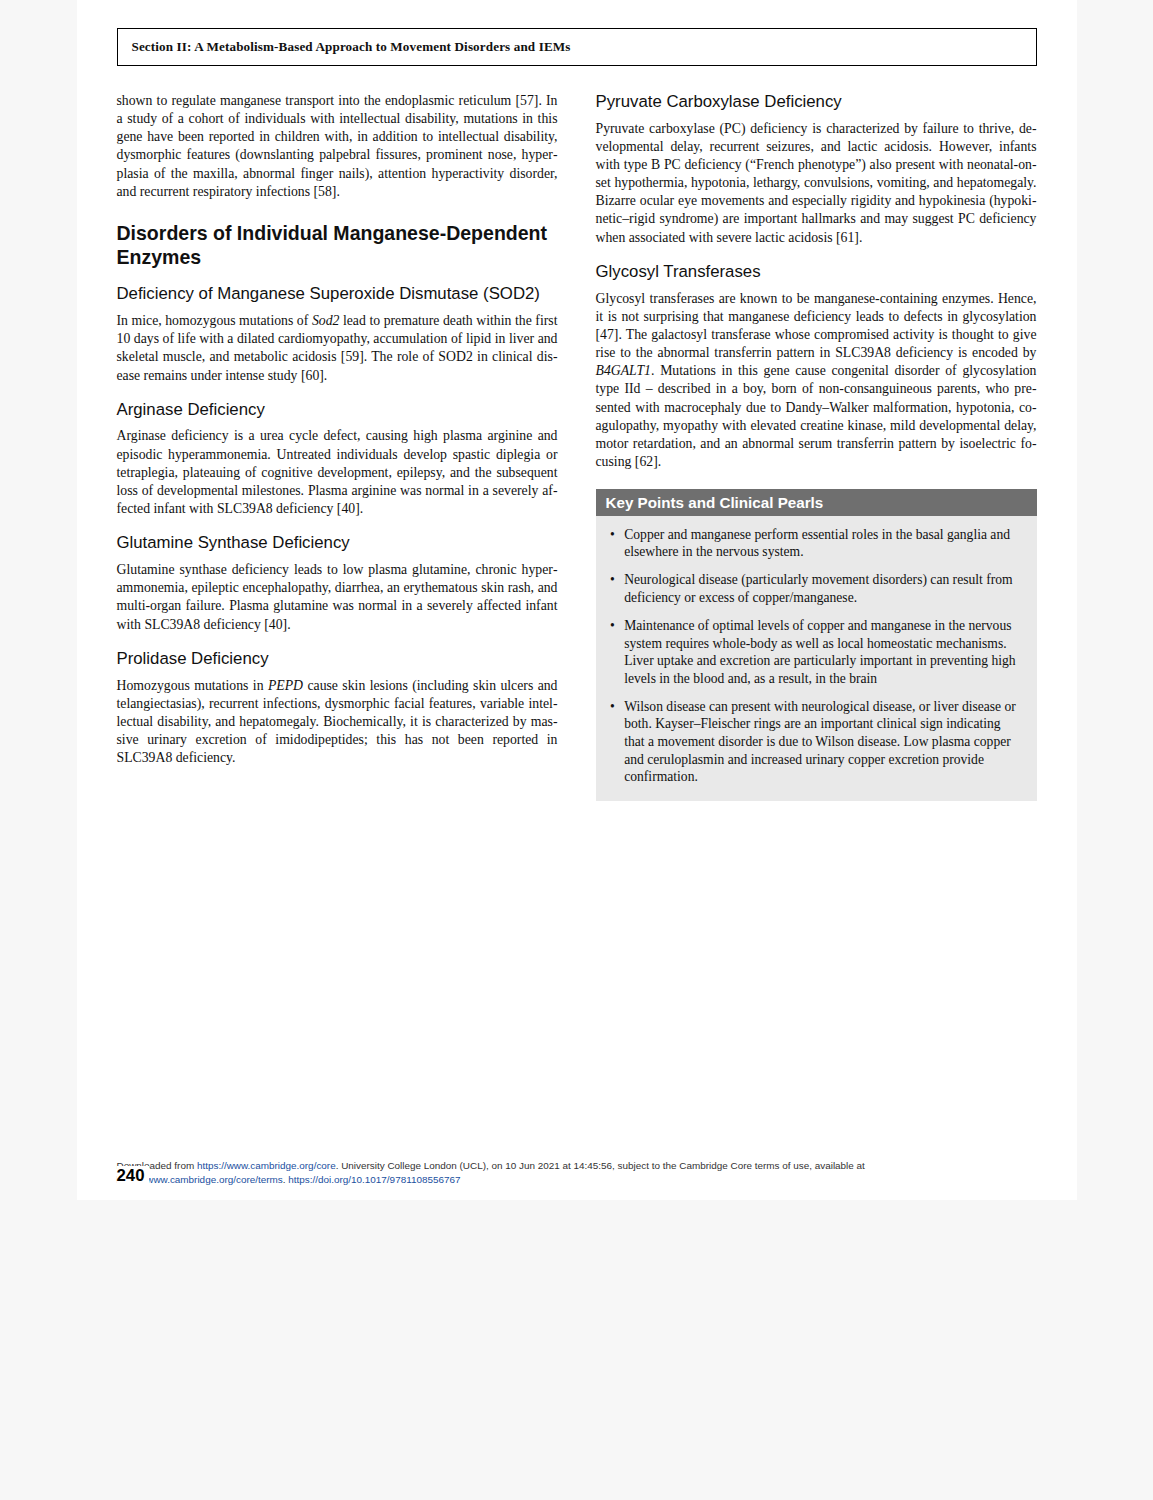Section II: A Metabolism-Based Approach to Movement Disorders and IEMs
shown to regulate manganese transport into the endoplasmic reticulum [57]. In a study of a cohort of individuals with intellectual disability, mutations in this gene have been reported in children with, in addition to intellectual disability, dysmorphic features (downslanting palpebral fissures, prominent nose, hyperplasia of the maxilla, abnormal finger nails), attention hyperactivity disorder, and recurrent respiratory infections [58].
Disorders of Individual Manganese-Dependent Enzymes
Deficiency of Manganese Superoxide Dismutase (SOD2)
In mice, homozygous mutations of Sod2 lead to premature death within the first 10 days of life with a dilated cardiomyopathy, accumulation of lipid in liver and skeletal muscle, and metabolic acidosis [59]. The role of SOD2 in clinical disease remains under intense study [60].
Arginase Deficiency
Arginase deficiency is a urea cycle defect, causing high plasma arginine and episodic hyperammonemia. Untreated individuals develop spastic diplegia or tetraplegia, plateauing of cognitive development, epilepsy, and the subsequent loss of developmental milestones. Plasma arginine was normal in a severely affected infant with SLC39A8 deficiency [40].
Glutamine Synthase Deficiency
Glutamine synthase deficiency leads to low plasma glutamine, chronic hyperammonemia, epileptic encephalopathy, diarrhea, an erythematous skin rash, and multi-organ failure. Plasma glutamine was normal in a severely affected infant with SLC39A8 deficiency [40].
Prolidase Deficiency
Homozygous mutations in PEPD cause skin lesions (including skin ulcers and telangiectasias), recurrent infections, dysmorphic facial features, variable intellectual disability, and hepatomegaly. Biochemically, it is characterized by massive urinary excretion of imidodipeptides; this has not been reported in SLC39A8 deficiency.
Pyruvate Carboxylase Deficiency
Pyruvate carboxylase (PC) deficiency is characterized by failure to thrive, developmental delay, recurrent seizures, and lactic acidosis. However, infants with type B PC deficiency (“French phenotype”) also present with neonatal-onset hypothermia, hypotonia, lethargy, convulsions, vomiting, and hepatomegaly. Bizarre ocular eye movements and especially rigidity and hypokinesia (hypokinetic–rigid syndrome) are important hallmarks and may suggest PC deficiency when associated with severe lactic acidosis [61].
Glycosyl Transferases
Glycosyl transferases are known to be manganese-containing enzymes. Hence, it is not surprising that manganese deficiency leads to defects in glycosylation [47]. The galactosyl transferase whose compromised activity is thought to give rise to the abnormal transferrin pattern in SLC39A8 deficiency is encoded by B4GALT1. Mutations in this gene cause congenital disorder of glycosylation type IId – described in a boy, born of non-consanguineous parents, who presented with macrocephaly due to Dandy–Walker malformation, hypotonia, coagulopathy, myopathy with elevated creatine kinase, mild developmental delay, motor retardation, and an abnormal serum transferrin pattern by isoelectric focusing [62].
Key Points and Clinical Pearls
Copper and manganese perform essential roles in the basal ganglia and elsewhere in the nervous system.
Neurological disease (particularly movement disorders) can result from deficiency or excess of copper/manganese.
Maintenance of optimal levels of copper and manganese in the nervous system requires whole-body as well as local homeostatic mechanisms. Liver uptake and excretion are particularly important in preventing high levels in the blood and, as a result, in the brain
Wilson disease can present with neurological disease, or liver disease or both. Kayser–Fleischer rings are an important clinical sign indicating that a movement disorder is due to Wilson disease. Low plasma copper and ceruloplasmin and increased urinary copper excretion provide confirmation.
Downloaded from https://www.cambridge.org/core. University College London (UCL), on 10 Jun 2021 at 14:45:56, subject to the Cambridge Core terms of use, available at
https://www.cambridge.org/core/terms. https://doi.org/10.1017/9781108556767
240